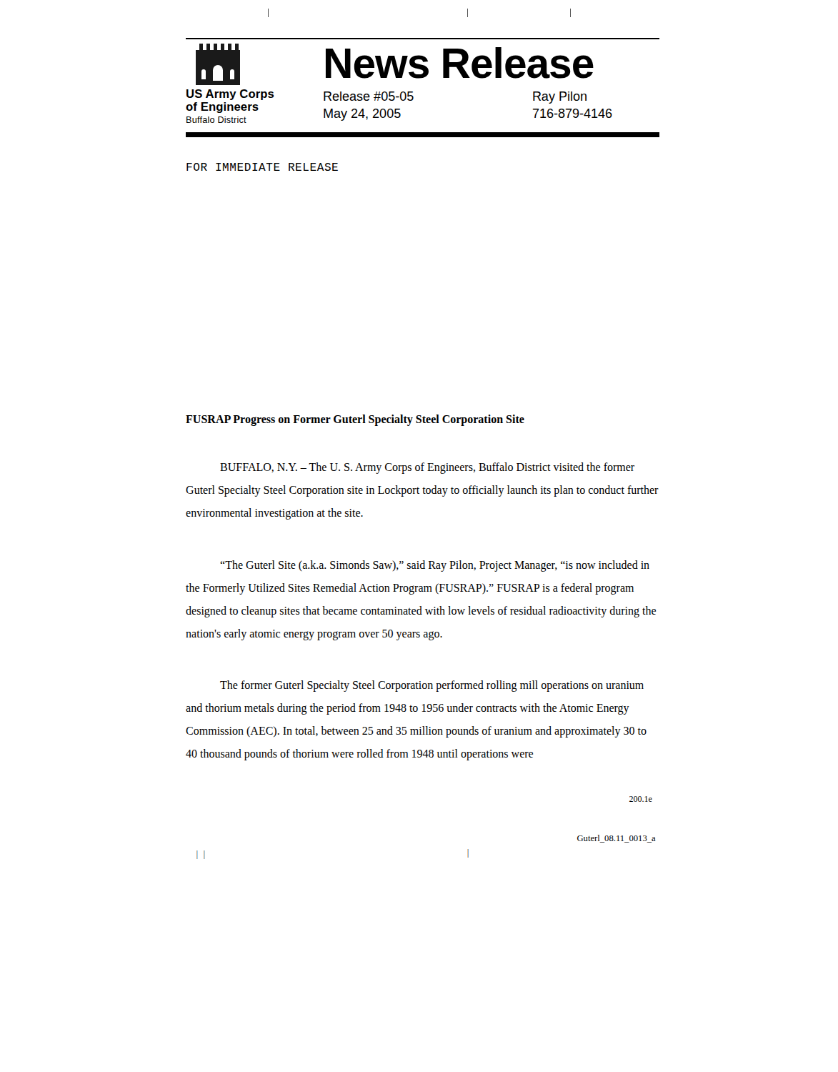US Army Corps
of Engineers Buffalo District
News Release
Release #05-05
May 24, 2005
Ray Pilon
716-879-4146
FOR IMMEDIATE RELEASE
FUSRAP Progress on Former Guterl Specialty Steel Corporation Site
BUFFALO, N.Y. – The U. S. Army Corps of Engineers, Buffalo District visited the former Guterl Specialty Steel Corporation site in Lockport today to officially launch its plan to conduct further environmental investigation at the site.
“The Guterl Site (a.k.a. Simonds Saw),” said Ray Pilon, Project Manager, “is now included in the Formerly Utilized Sites Remedial Action Program (FUSRAP).” FUSRAP is a federal program designed to cleanup sites that became contaminated with low levels of residual radioactivity during the nation's early atomic energy program over 50 years ago.
The former Guterl Specialty Steel Corporation performed rolling mill operations on uranium and thorium metals during the period from 1948 to 1956 under contracts with the Atomic Energy Commission (AEC). In total, between 25 and 35 million pounds of uranium and approximately 30 to 40 thousand pounds of thorium were rolled from 1948 until operations were
200.1e
Guterl_08.11_0013_a
| |
|